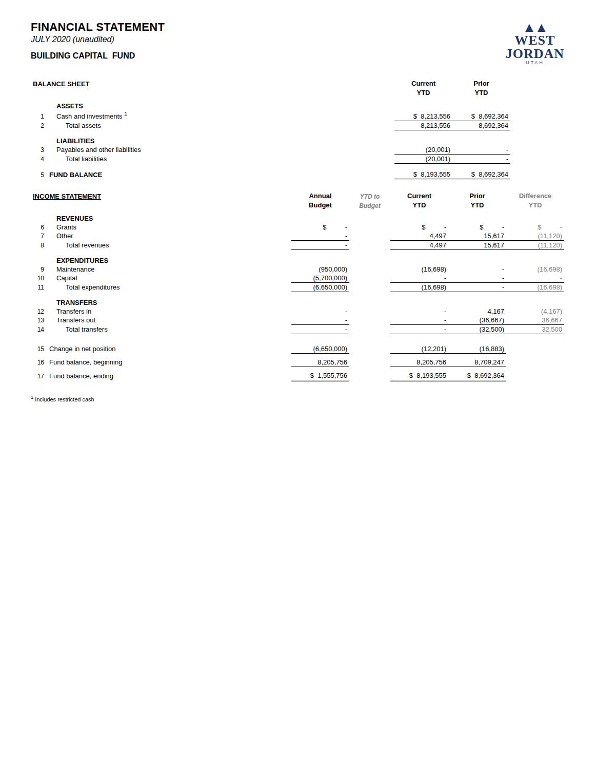FINANCIAL STATEMENT
JULY 2020 (unaudited)
BUILDING CAPITAL FUND
▲▲
WEST
JORDAN
UTAH
| BALANCE SHEET | | Current | Prior | |
| | YTD | YTD | |
| | ASSETS | | | | |
| 1 | Cash and investments 1 | | $ 8,213,556 | $ 8,692,364 | |
| 2 | Total assets | | 8,213,556 | 8,692,364 | |
| | LIABILITIES | | | | |
| 3 | Payables and other liabilities | | (20,001) | - | |
| 4 | Total liabilities | | (20,001) | - | |
| 5 | FUND BALANCE | | $ 8,193,555 | $ 8,692,364 | |
| INCOME STATEMENT | Annual | YTD to | Current | Prior | Difference |
| | Budget | Budget | YTD | YTD | YTD |
| | REVENUES | | | | | |
| 6 | Grants | $ - | | $ - | $ - | $ - |
| 7 | Other | - | | 4,497 | 15,617 | (11,120) |
| 8 | Total revenues | - | | 4,497 | 15,617 | (11,120) |
| | EXPENDITURES | | | | | |
| 9 | Maintenance | (950,000) | | (16,698) | - | (16,698) |
| 10 | Capital | (5,700,000) | | - | - | - |
| 11 | Total expenditures | (6,650,000) | | (16,698) | - | (16,698) |
| | TRANSFERS | | | | | |
| 12 | Transfers in | - | | - | 4,167 | (4,167) |
| 13 | Transfers out | - | | - | (36,667) | 36,667 |
| 14 | Total transfers | - | | - | (32,500) | 32,500 |
| 15 | Change in net position | (6,650,000) | | (12,201) | (16,883) | |
| 16 | Fund balance, beginning | 8,205,756 | | 8,205,756 | 8,709,247 | |
| 17 | Fund balance, ending | $ 1,555,756 | | $ 8,193,555 | $ 8,692,364 | |
1 Includes restricted cash